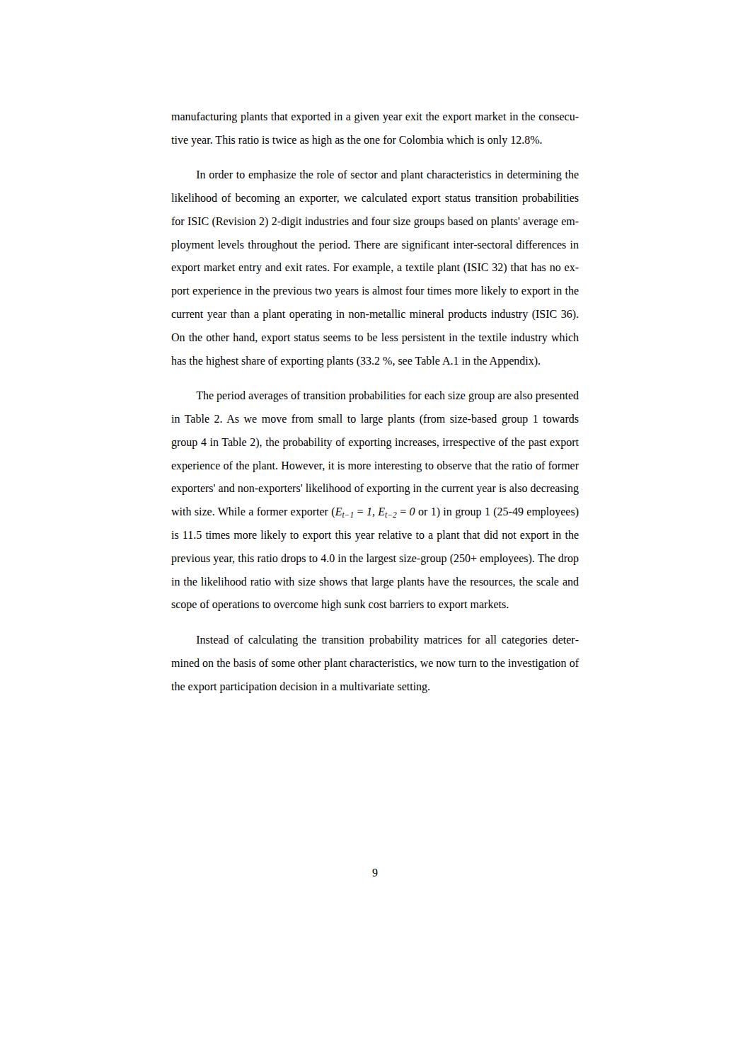manufacturing plants that exported in a given year exit the export market in the consecutive year. This ratio is twice as high as the one for Colombia which is only 12.8%.
In order to emphasize the role of sector and plant characteristics in determining the likelihood of becoming an exporter, we calculated export status transition probabilities for ISIC (Revision 2) 2-digit industries and four size groups based on plants' average employment levels throughout the period. There are significant inter-sectoral differences in export market entry and exit rates. For example, a textile plant (ISIC 32) that has no export experience in the previous two years is almost four times more likely to export in the current year than a plant operating in non-metallic mineral products industry (ISIC 36). On the other hand, export status seems to be less persistent in the textile industry which has the highest share of exporting plants (33.2 %, see Table A.1 in the Appendix).
The period averages of transition probabilities for each size group are also presented in Table 2. As we move from small to large plants (from size-based group 1 towards group 4 in Table 2), the probability of exporting increases, irrespective of the past export experience of the plant. However, it is more interesting to observe that the ratio of former exporters' and non-exporters' likelihood of exporting in the current year is also decreasing with size. While a former exporter (Et−1 = 1, Et−2 = 0 or 1) in group 1 (25-49 employees) is 11.5 times more likely to export this year relative to a plant that did not export in the previous year, this ratio drops to 4.0 in the largest size-group (250+ employees). The drop in the likelihood ratio with size shows that large plants have the resources, the scale and scope of operations to overcome high sunk cost barriers to export markets.
Instead of calculating the transition probability matrices for all categories determined on the basis of some other plant characteristics, we now turn to the investigation of the export participation decision in a multivariate setting.
9